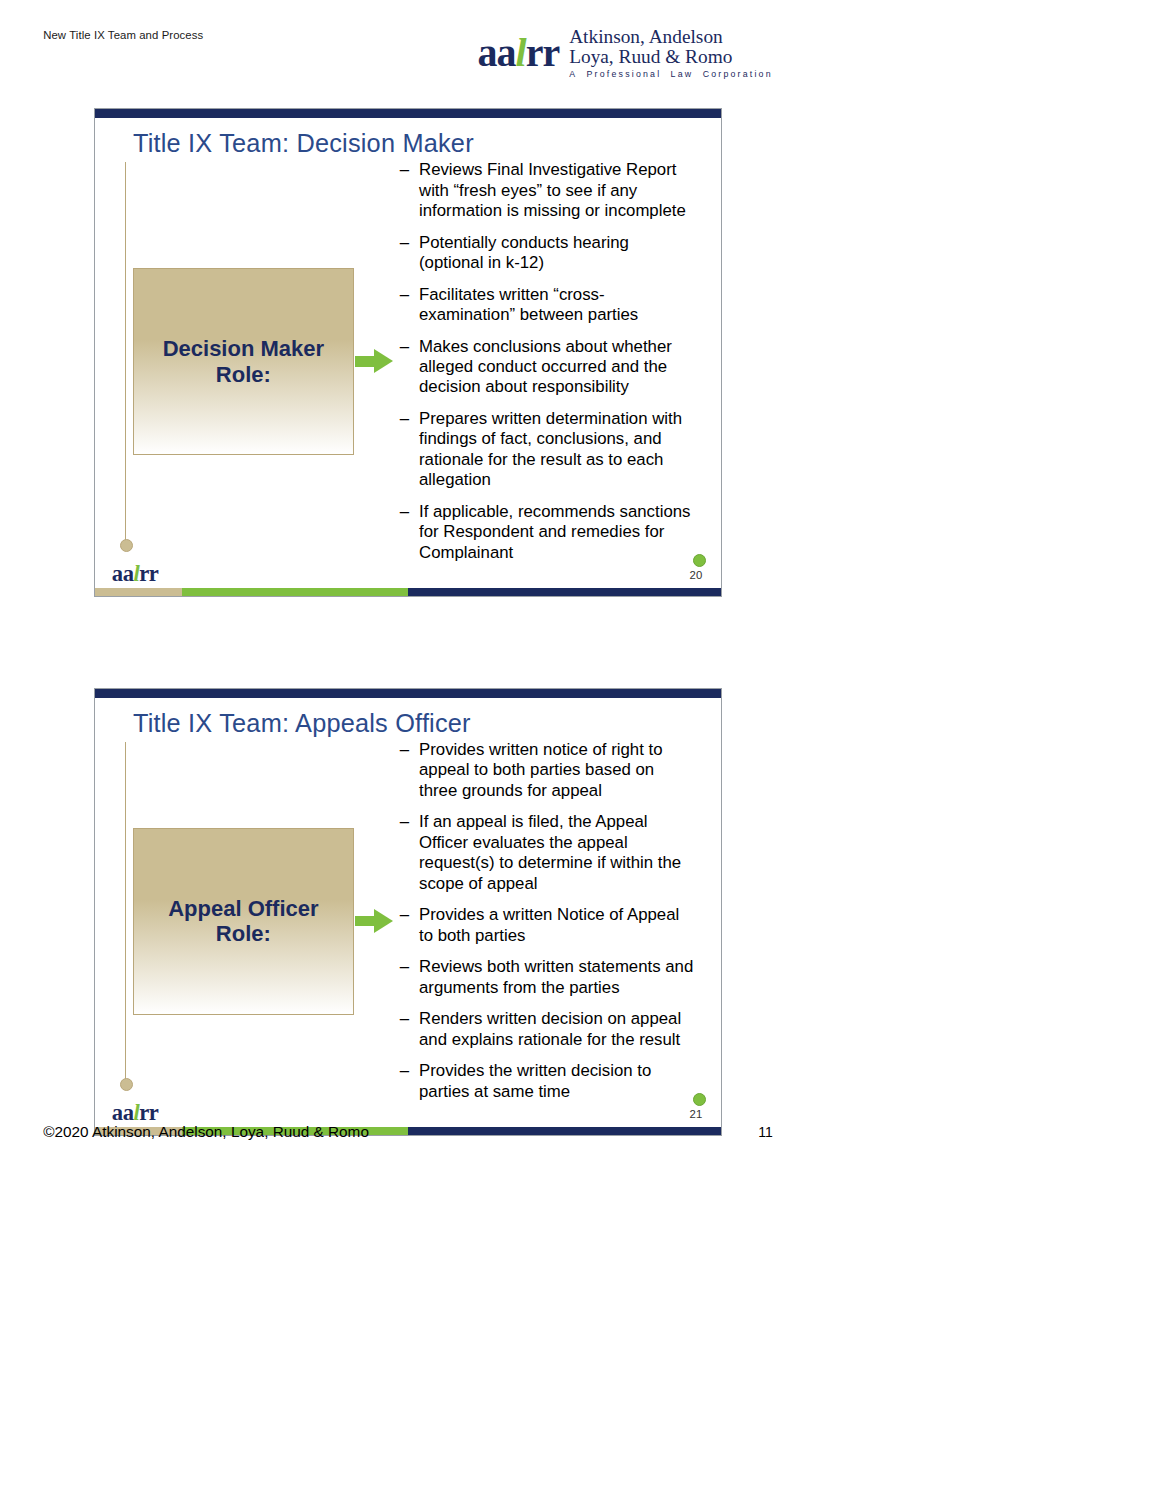New Title IX Team and Process
aalrr
Atkinson, Andelson
Loya, Ruud & Romo
A Professional Law Corporation
Title IX Team: Decision Maker
Decision Maker
Role:
Reviews Final Investigative Report with “fresh eyes” to see if any information is missing or incomplete
Potentially conducts hearing (optional in k-12)
Facilitates written “cross-examination” between parties
Makes conclusions about whether alleged conduct occurred and the decision about responsibility
Prepares written determination with findings of fact, conclusions, and rationale for the result as to each allegation
If applicable, recommends sanctions for Respondent and remedies for Complainant
aalrr
20
Title IX Team: Appeals Officer
Appeal Officer
Role:
Provides written notice of right to appeal to both parties based on three grounds for appeal
If an appeal is filed, the Appeal Officer evaluates the appeal request(s) to determine if within the scope of appeal
Provides a written Notice of Appeal to both parties
Reviews both written statements and arguments from the parties
Renders written decision on appeal and explains rationale for the result
Provides the written decision to parties at same time
aalrr
21
©2020 Atkinson, Andelson, Loya, Ruud & Romo
11